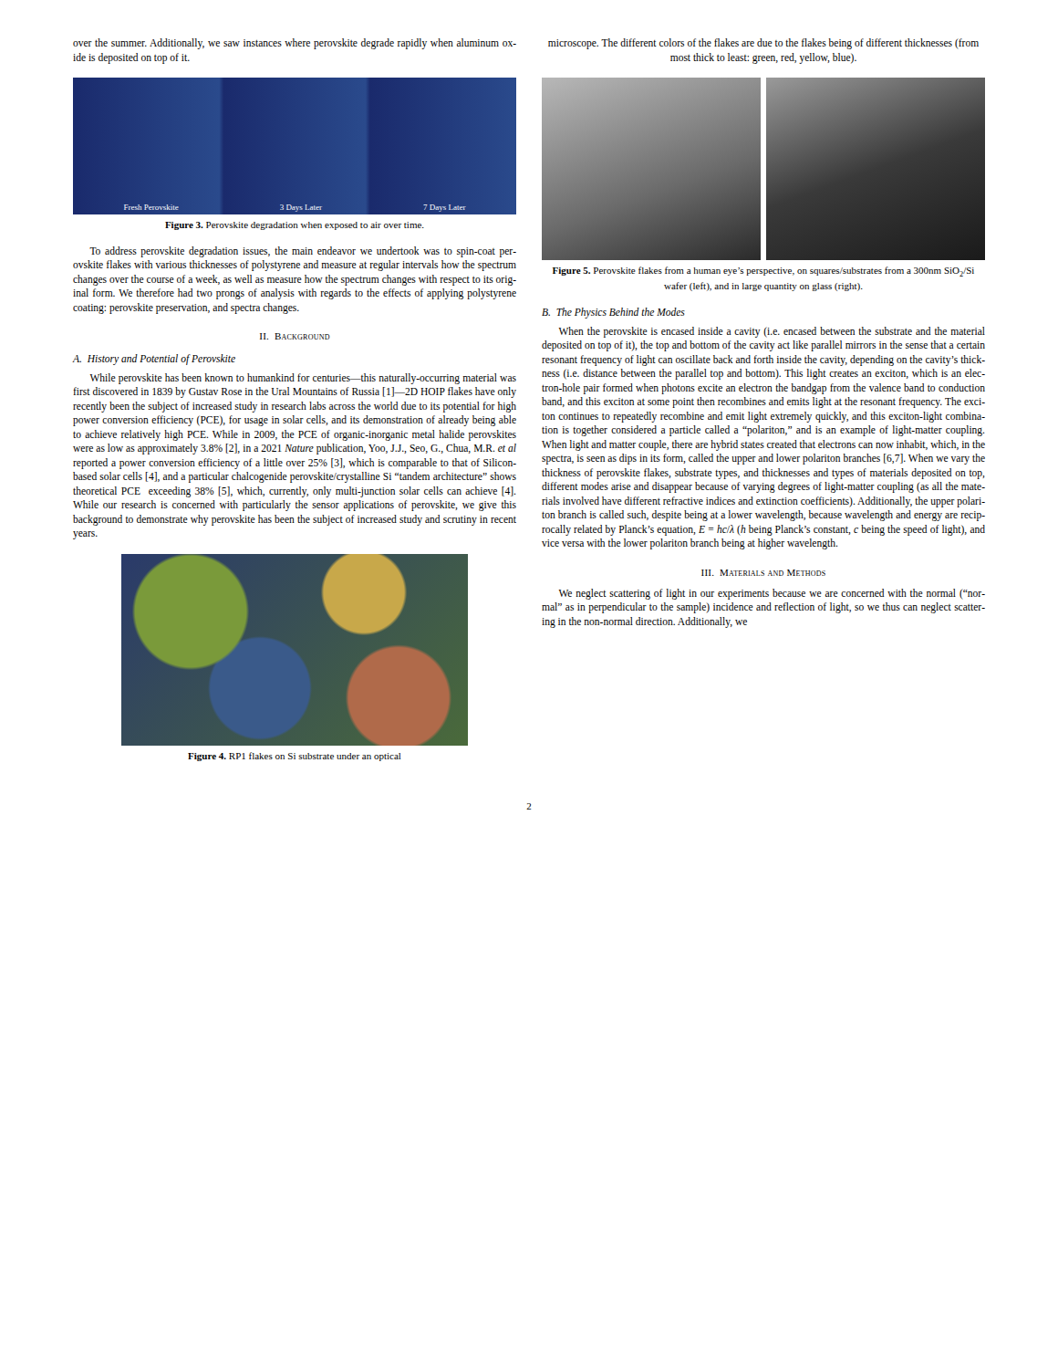over the summer. Additionally, we saw instances where perovskite degrade rapidly when aluminum oxide is deposited on top of it.
Fresh Perovskite 3 Days Later 7 Days Later
Figure 3. Perovskite degradation when exposed to air over time.
To address perovskite degradation issues, the main endeavor we undertook was to spin-coat perovskite flakes with various thicknesses of polystyrene and measure at regular intervals how the spectrum changes over the course of a week, as well as measure how the spectrum changes with respect to its original form. We therefore had two prongs of analysis with regards to the effects of applying polystyrene coating: perovskite preservation, and spectra changes.
II. Background
A. History and Potential of Perovskite
While perovskite has been known to humankind for centuries—this naturally-occurring material was first discovered in 1839 by Gustav Rose in the Ural Mountains of Russia [1]—2D HOIP flakes have only recently been the subject of increased study in research labs across the world due to its potential for high power conversion efficiency (PCE), for usage in solar cells, and its demonstration of already being able to achieve relatively high PCE. While in 2009, the PCE of organic-inorganic metal halide perovskites were as low as approximately 3.8% [2], in a 2021 Nature publication, Yoo, J.J., Seo, G., Chua, M.R. et al reported a power conversion efficiency of a little over 25% [3], which is comparable to that of Silicon-based solar cells [4], and a particular chalcogenide perovskite/crystalline Si “tandem architecture” shows theoretical PCE exceeding 38% [5], which, currently, only multi-junction solar cells can achieve [4]. While our research is concerned with particularly the sensor applications of perovskite, we give this background to demonstrate why perovskite has been the subject of increased study and scrutiny in recent years.
Figure 4. RP1 flakes on Si substrate under an optical
microscope. The different colors of the flakes are due to the flakes being of different thicknesses (from most thick to least: green, red, yellow, blue).
Figure 5. Perovskite flakes from a human eye’s perspective, on squares/substrates from a 300nm SiO2/Si wafer (left), and in large quantity on glass (right).
B. The Physics Behind the Modes
When the perovskite is encased inside a cavity (i.e. encased between the substrate and the material deposited on top of it), the top and bottom of the cavity act like parallel mirrors in the sense that a certain resonant frequency of light can oscillate back and forth inside the cavity, depending on the cavity’s thickness (i.e. distance between the parallel top and bottom). This light creates an exciton, which is an electron-hole pair formed when photons excite an electron the bandgap from the valence band to conduction band, and this exciton at some point then recombines and emits light at the resonant frequency. The exciton continues to repeatedly recombine and emit light extremely quickly, and this exciton-light combination is together considered a particle called a “polariton,” and is an example of light-matter coupling. When light and matter couple, there are hybrid states created that electrons can now inhabit, which, in the spectra, is seen as dips in its form, called the upper and lower polariton branches [6,7]. When we vary the thickness of perovskite flakes, substrate types, and thicknesses and types of materials deposited on top, different modes arise and disappear because of varying degrees of light-matter coupling (as all the materials involved have different refractive indices and extinction coefficients). Additionally, the upper polariton branch is called such, despite being at a lower wavelength, because wavelength and energy are reciprocally related by Planck’s equation, E = hc/λ (h being Planck’s constant, c being the speed of light), and vice versa with the lower polariton branch being at higher wavelength.
III. Materials and Methods
We neglect scattering of light in our experiments because we are concerned with the normal (“normal” as in perpendicular to the sample) incidence and reflection of light, so we thus can neglect scattering in the non-normal direction. Additionally, we
2